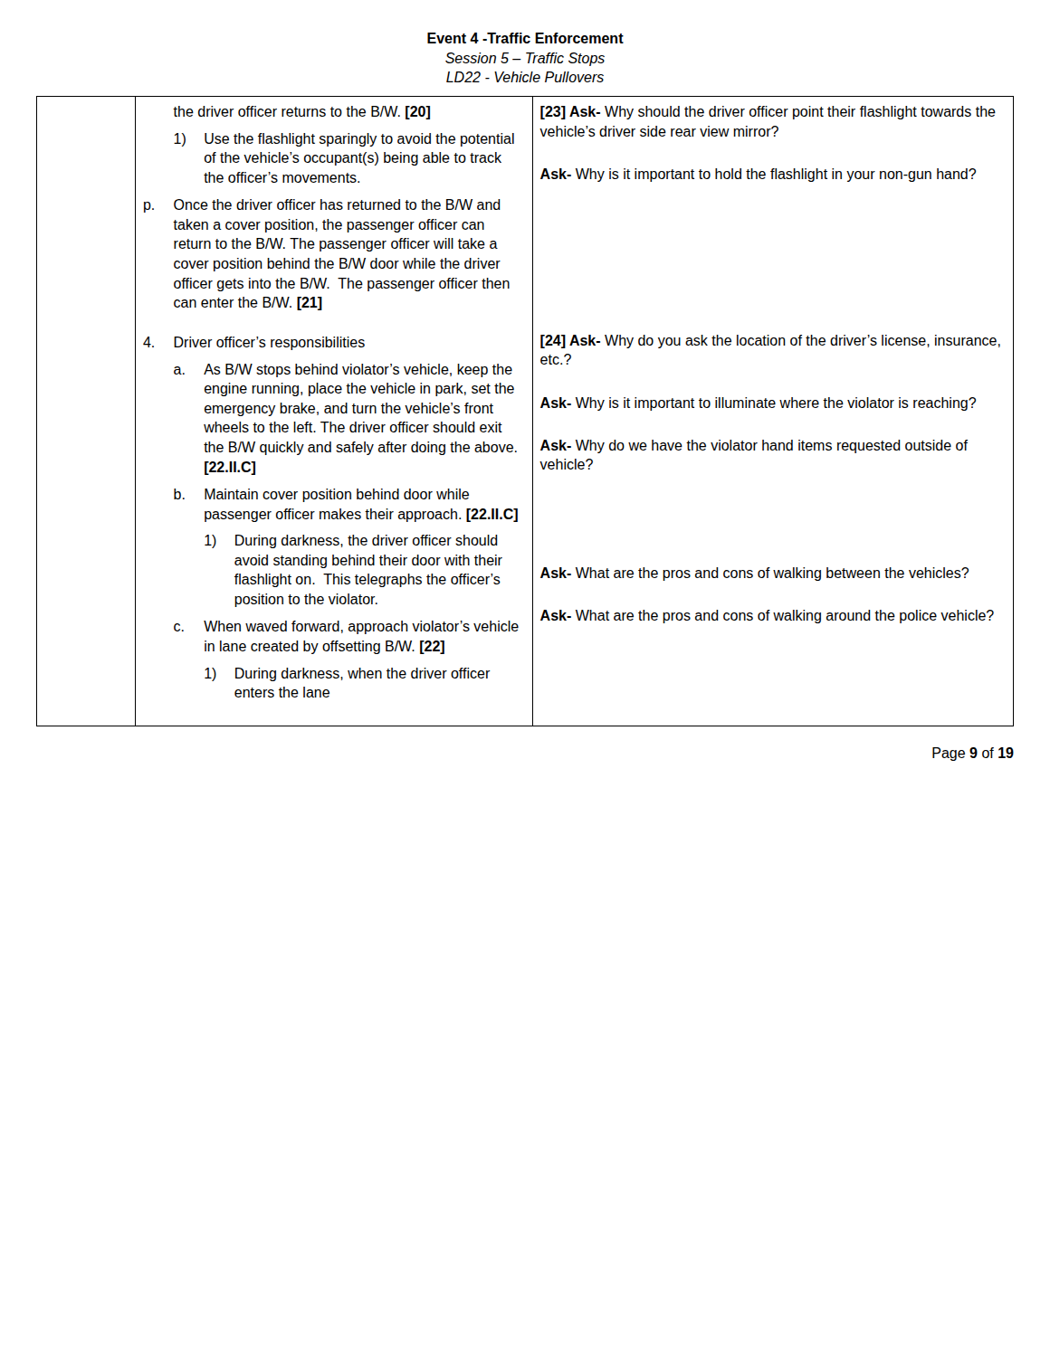Event 4 -Traffic Enforcement
Session 5 – Traffic Stops
LD22 - Vehicle Pullovers
| | the driver officer returns to the B/W. [20] 1) Use the flashlight sparingly to avoid the potential of the vehicle’s occupant(s) being able to track the officer’s movements. p. Once the driver officer has returned to the B/W and taken a cover position, the passenger officer can return to the B/W. The passenger officer will take a cover position behind the B/W door while the driver officer gets into the B/W. The passenger officer then can enter the B/W. [21] 4. Driver officer’s responsibilities a. As B/W stops behind violator’s vehicle, keep the engine running, place the vehicle in park, set the emergency brake, and turn the vehicle’s front wheels to the left. The driver officer should exit the B/W quickly and safely after doing the above. [22.II.C] b. Maintain cover position behind door while passenger officer makes their approach. [22.II.C] 1) During darkness, the driver officer should avoid standing behind their door with their flashlight on. This telegraphs the officer’s position to the violator. c. When waved forward, approach violator’s vehicle in lane created by offsetting B/W. [22] 1) During darkness, when the driver officer enters the lane | [23] Ask- Why should the driver officer point their flashlight towards the vehicle’s driver side rear view mirror? Ask- Why is it important to hold the flashlight in your non-gun hand? [24] Ask- Why do you ask the location of the driver’s license, insurance, etc.? Ask- Why is it important to illuminate where the violator is reaching? Ask- Why do we have the violator hand items requested outside of vehicle? Ask- What are the pros and cons of walking between the vehicles? Ask- What are the pros and cons of walking around the police vehicle? |
Page 9 of 19